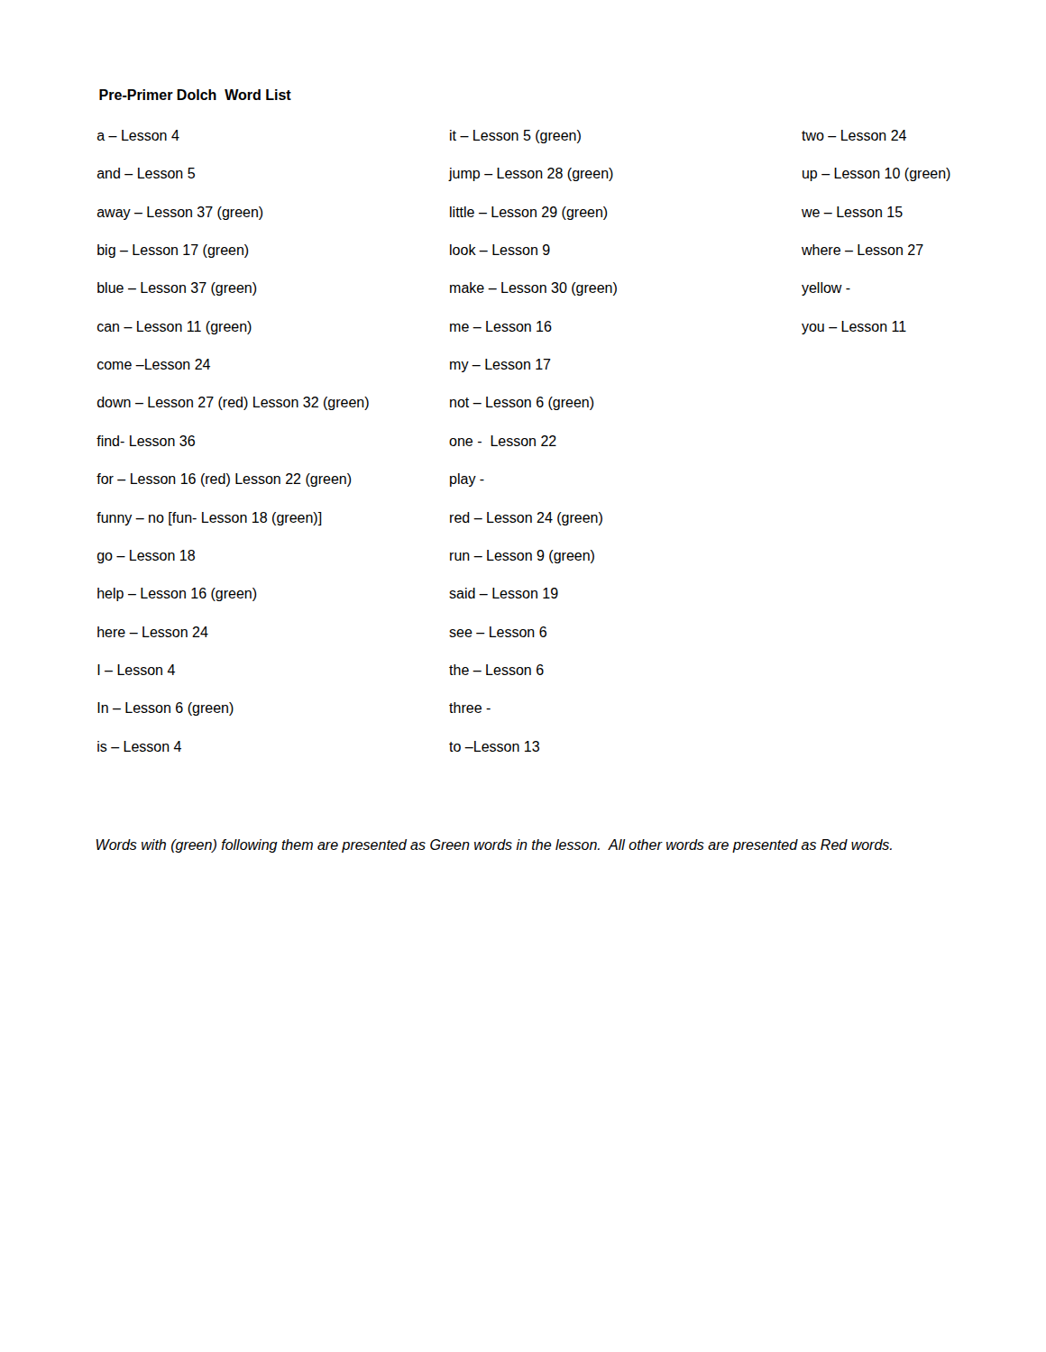Pre-Primer Dolch Word List
a – Lesson 4
and – Lesson 5
away – Lesson 37 (green)
big – Lesson 17 (green)
blue – Lesson 37 (green)
can – Lesson 11 (green)
come –Lesson 24
down – Lesson 27 (red) Lesson 32 (green)
find- Lesson 36
for – Lesson 16 (red) Lesson 22 (green)
funny – no [fun- Lesson 18 (green)]
go – Lesson 18
help – Lesson 16 (green)
here – Lesson 24
I – Lesson 4
In – Lesson 6 (green)
is – Lesson 4
it – Lesson 5 (green)
jump – Lesson 28 (green)
little – Lesson 29 (green)
look – Lesson 9
make – Lesson 30 (green)
me – Lesson 16
my – Lesson 17
not – Lesson 6 (green)
one - Lesson 22
play -
red – Lesson 24 (green)
run – Lesson 9 (green)
said – Lesson 19
see – Lesson 6
the – Lesson 6
three -
to –Lesson 13
two – Lesson 24
up – Lesson 10 (green)
we – Lesson 15
where – Lesson 27
yellow -
you – Lesson 11
Words with (green) following them are presented as Green words in the lesson. All other words are presented as Red words.